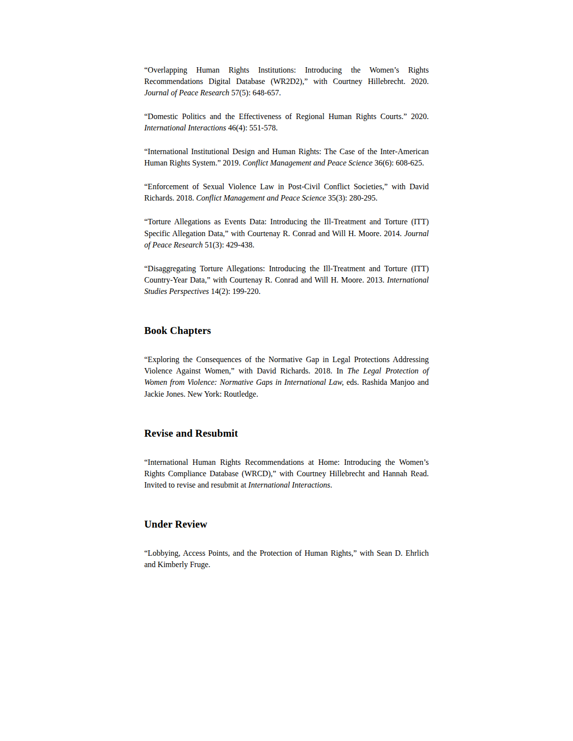“Overlapping Human Rights Institutions: Introducing the Women’s Rights Recommendations Digital Database (WR2D2),” with Courtney Hillebrecht. 2020. Journal of Peace Research 57(5): 648-657.
“Domestic Politics and the Effectiveness of Regional Human Rights Courts.” 2020. International Interactions 46(4): 551-578.
“International Institutional Design and Human Rights: The Case of the Inter-American Human Rights System.” 2019. Conflict Management and Peace Science 36(6): 608-625.
“Enforcement of Sexual Violence Law in Post-Civil Conflict Societies,” with David Richards. 2018. Conflict Management and Peace Science 35(3): 280-295.
“Torture Allegations as Events Data: Introducing the Ill-Treatment and Torture (ITT) Specific Allegation Data,” with Courtenay R. Conrad and Will H. Moore. 2014. Journal of Peace Research 51(3): 429-438.
“Disaggregating Torture Allegations: Introducing the Ill-Treatment and Torture (ITT) Country-Year Data,” with Courtenay R. Conrad and Will H. Moore. 2013. International Studies Perspectives 14(2): 199-220.
Book Chapters
“Exploring the Consequences of the Normative Gap in Legal Protections Addressing Violence Against Women,” with David Richards. 2018. In The Legal Protection of Women from Violence: Normative Gaps in International Law, eds. Rashida Manjoo and Jackie Jones. New York: Routledge.
Revise and Resubmit
“International Human Rights Recommendations at Home: Introducing the Women’s Rights Compliance Database (WRCD),” with Courtney Hillebrecht and Hannah Read. Invited to revise and resubmit at International Interactions.
Under Review
“Lobbying, Access Points, and the Protection of Human Rights,” with Sean D. Ehrlich and Kimberly Fruge.